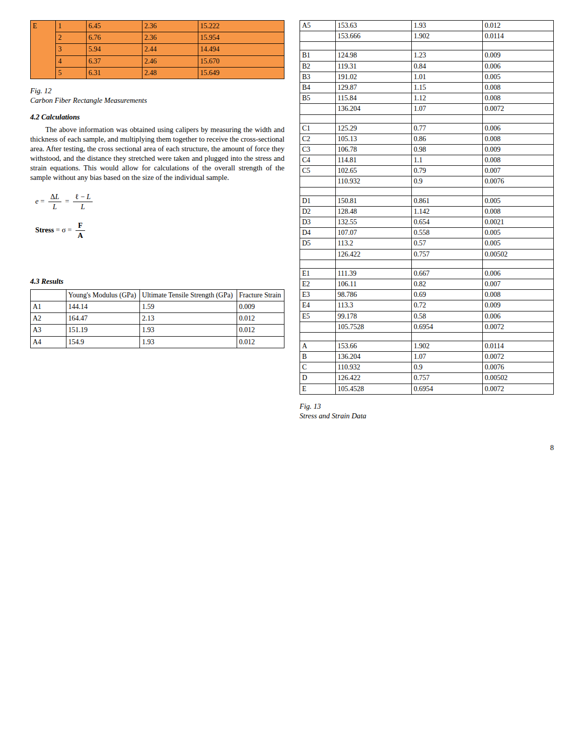| E | 1 | 6.45 | 2.36 | 15.222 |
| 2 | 6.76 | 2.36 | 15.954 |
| 3 | 5.94 | 2.44 | 14.494 |
| 4 | 6.37 | 2.46 | 15.670 |
| 5 | 6.31 | 2.48 | 15.649 |
Fig. 12
Carbon Fiber Rectangle Measurements
4.2 Calculations
The above information was obtained using calipers by measuring the width and thickness of each sample, and multiplying them together to receive the cross-sectional area. After testing, the cross sectional area of each structure, the amount of force they withstood, and the distance they stretched were taken and plugged into the stress and strain equations. This would allow for calculations of the overall strength of the sample without any bias based on the size of the individual sample.
e = ΔL L = ℓ − L L
Stress = σ = FA
4.3 Results
| | Young's Modulus (GPa) | Ultimate Tensile Strength (GPa) | Fracture Strain |
| A1 | 144.14 | 1.59 | 0.009 |
| A2 | 164.47 | 2.13 | 0.012 |
| A3 | 151.19 | 1.93 | 0.012 |
| A4 | 154.9 | 1.93 | 0.012 |
| A5 | 153.63 | 1.93 | 0.012 |
| | 153.666 | 1.902 | 0.0114 |
| B1 | 124.98 | 1.23 | 0.009 |
| B2 | 119.31 | 0.84 | 0.006 |
| B3 | 191.02 | 1.01 | 0.005 |
| B4 | 129.87 | 1.15 | 0.008 |
| B5 | 115.84 | 1.12 | 0.008 |
| | 136.204 | 1.07 | 0.0072 |
| C1 | 125.29 | 0.77 | 0.006 |
| C2 | 105.13 | 0.86 | 0.008 |
| C3 | 106.78 | 0.98 | 0.009 |
| C4 | 114.81 | 1.1 | 0.008 |
| C5 | 102.65 | 0.79 | 0.007 |
| | 110.932 | 0.9 | 0.0076 |
| D1 | 150.81 | 0.861 | 0.005 |
| D2 | 128.48 | 1.142 | 0.008 |
| D3 | 132.55 | 0.654 | 0.0021 |
| D4 | 107.07 | 0.558 | 0.005 |
| D5 | 113.2 | 0.57 | 0.005 |
| | 126.422 | 0.757 | 0.00502 |
| E1 | 111.39 | 0.667 | 0.006 |
| E2 | 106.11 | 0.82 | 0.007 |
| E3 | 98.786 | 0.69 | 0.008 |
| E4 | 113.3 | 0.72 | 0.009 |
| E5 | 99.178 | 0.58 | 0.006 |
| | 105.7528 | 0.6954 | 0.0072 |
| A | 153.66 | 1.902 | 0.0114 |
| B | 136.204 | 1.07 | 0.0072 |
| C | 110.932 | 0.9 | 0.0076 |
| D | 126.422 | 0.757 | 0.00502 |
| E | 105.4528 | 0.6954 | 0.0072 |
Fig. 13
Stress and Strain Data
8